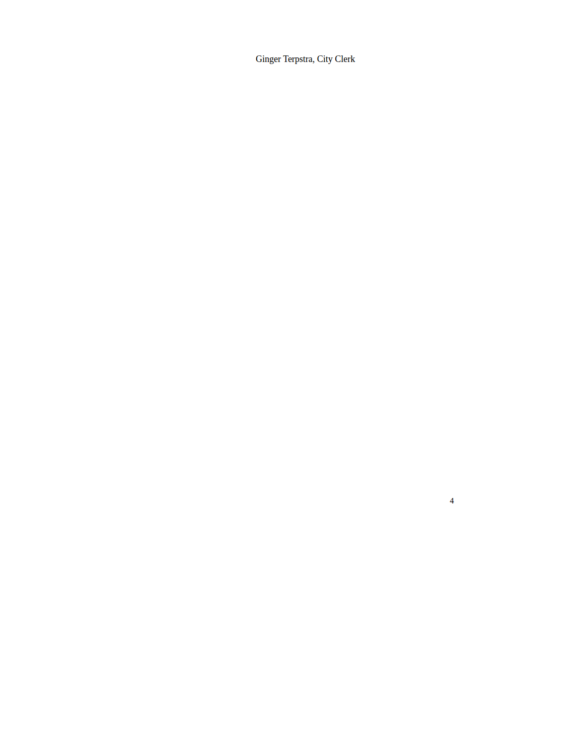Ginger Terpstra, City Clerk
4